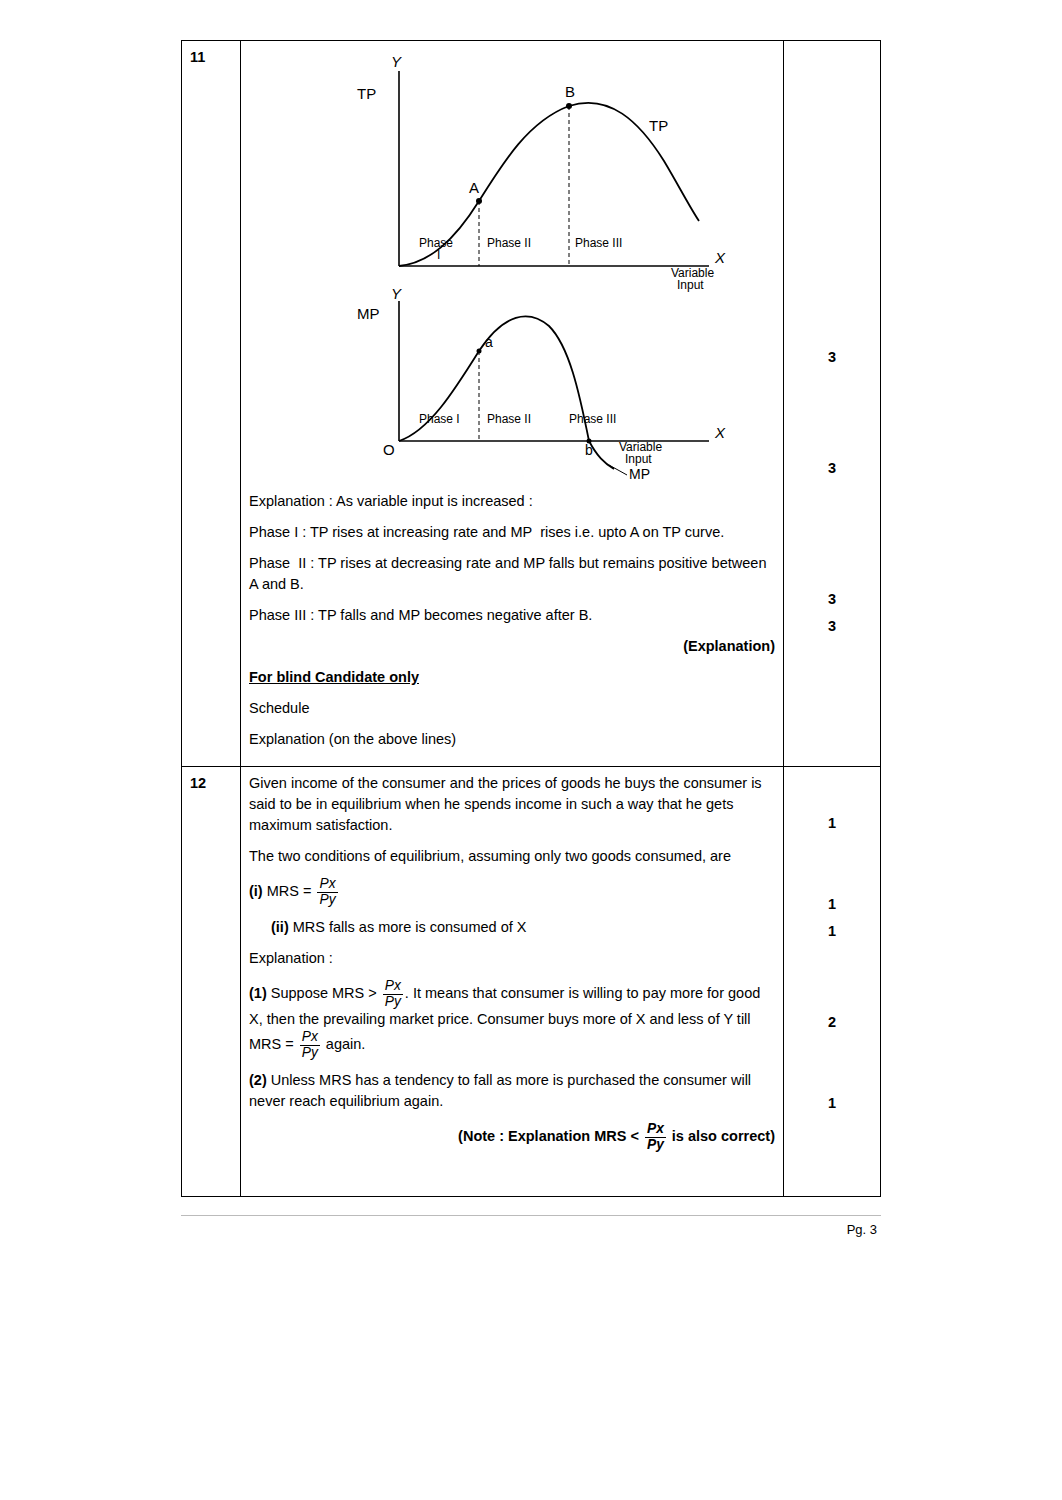| 11 | Y X TP TP A B Phase I Phase II Phase III Variable Input Y X MP O a b Phase I Phase II Phase III Variable Input MP Explanation : As variable input is increased : Phase I : TP rises at increasing rate and MP rises i.e. upto A on TP curve. Phase II : TP rises at decreasing rate and MP falls but remains positive between A and B. Phase III : TP falls and MP becomes negative after B. (Explanation) For blind Candidate only Schedule Explanation (on the above lines) | 3 3 3 3 |
| 12 | Given income of the consumer and the prices of goods he buys the consumer is said to be in equilibrium when he spends income in such a way that he gets maximum satisfaction. The two conditions of equilibrium, assuming only two goods consumed, are (i) MRS = Px Py (ii) MRS falls as more is consumed of X Explanation : (1) Suppose MRS > Px Py . It means that consumer is willing to pay more for good X, then the prevailing market price. Consumer buys more of X and less of Y till MRS = Px Py again. (2) Unless MRS has a tendency to fall as more is purchased the consumer will never reach equilibrium again. (Note : Explanation MRS < Px Py is also correct) | 1 1 1 2 1 |
Pg. 3